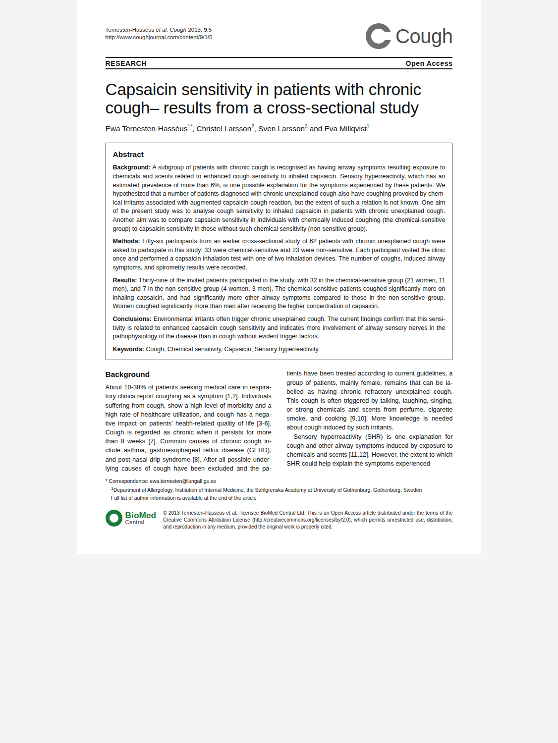Ternesten-Hasséus et al. Cough 2013, 9:5
http://www.coughjournal.com/content/9/1/5
Cough
Research
Open Access
Capsaicin sensitivity in patients with chronic cough– results from a cross-sectional study
Ewa Ternesten-Hasséus1*, Christel Larsson2, Sven Larsson3 and Eva Millqvist1
Abstract
Background: A subgroup of patients with chronic cough is recognised as having airway symptoms resulting exposure to chemicals and scents related to enhanced cough sensitivity to inhaled capsaicin. Sensory hyperreactivity, which has an estimated prevalence of more than 6%, is one possible explanation for the symptoms experienced by these patients. We hypothesized that a number of patients diagnosed with chronic unexplained cough also have coughing provoked by chemical irritants associated with augmented capsaicin cough reaction, but the extent of such a relation is not known. One aim of the present study was to analyse cough sensitivity to inhaled capsaicin in patients with chronic unexplained cough. Another aim was to compare capsaicin sensitivity in individuals with chemically induced coughing (the chemical-sensitive group) to capsaicin sensitivity in those without such chemical sensitivity (non-sensitive group).
Methods: Fifty-six participants from an earlier cross-sectional study of 62 patients with chronic unexplained cough were asked to participate in this study: 33 were chemical-sensitive and 23 were non-sensitive. Each participant visited the clinic once and performed a capsaicin inhalation test with one of two inhalation devices. The number of coughs, induced airway symptoms, and spirometry results were recorded.
Results: Thirty-nine of the invited patients participated in the study, with 32 in the chemical-sensitive group (21 women, 11 men), and 7 in the non-sensitive group (4 women, 3 men). The chemical-sensitive patients coughed significantly more on inhaling capsaicin, and had significantly more other airway symptoms compared to those in the non-sensitive group. Women coughed significantly more than men after receiving the higher concentration of capsaicin.
Conclusions: Environmental irritants often trigger chronic unexplained cough. The current findings confirm that this sensitivity is related to enhanced capsaicin cough sensitivity and indicates more involvement of airway sensory nerves in the pathophysiology of the disease than in cough without evident trigger factors.
Keywords: Cough, Chemical sensitivity, Capsaicin, Sensory hyperreactivity
Background
About 10-38% of patients seeking medical care in respiratory clinics report coughing as a symptom [1,2]. Individuals suffering from cough, show a high level of morbidity and a high rate of healthcare utilization, and cough has a negative impact on patients’ health-related quality of life [3-6]. Cough is regarded as chronic when it persists for more than 8 weeks [7]. Common causes of chronic cough include asthma, gastroesophageal reflux disease (GERD), and post-nasal drip syndrome [8]. After all possible underlying causes of cough have been excluded and the patients have been treated according to current guidelines, a group of patients, mainly female, remains that can be labelled as having chronic refractory unexplained cough. This cough is often triggered by talking, laughing, singing, or strong chemicals and scents from perfume, cigarette smoke, and cooking [9,10]. More knowledge is needed about cough induced by such irritants.
Sensory hyperreactivity (SHR) is one explanation for cough and other airway symptoms induced by exposure to chemicals and scents [11,12]. However, the extent to which SHR could help explain the symptoms experienced
* Correspondence: ewa.ternesten@lungall.gu.se
1Department of Allergology, Institution of Internal Medicine, the Sahlgrenska Academy at University of Gothenburg, Gothenburg, Sweden
Full list of author information is available at the end of the article
BioMedCentral
© 2013 Ternesten-Hasséus et al.; licensee BioMed Central Ltd. This is an Open Access article distributed under the terms of the Creative Commons Attribution License (http://creativecommons.org/licenses/by/2.0), which permits unrestricted use, distribution, and reproduction in any medium, provided the original work is properly cited.